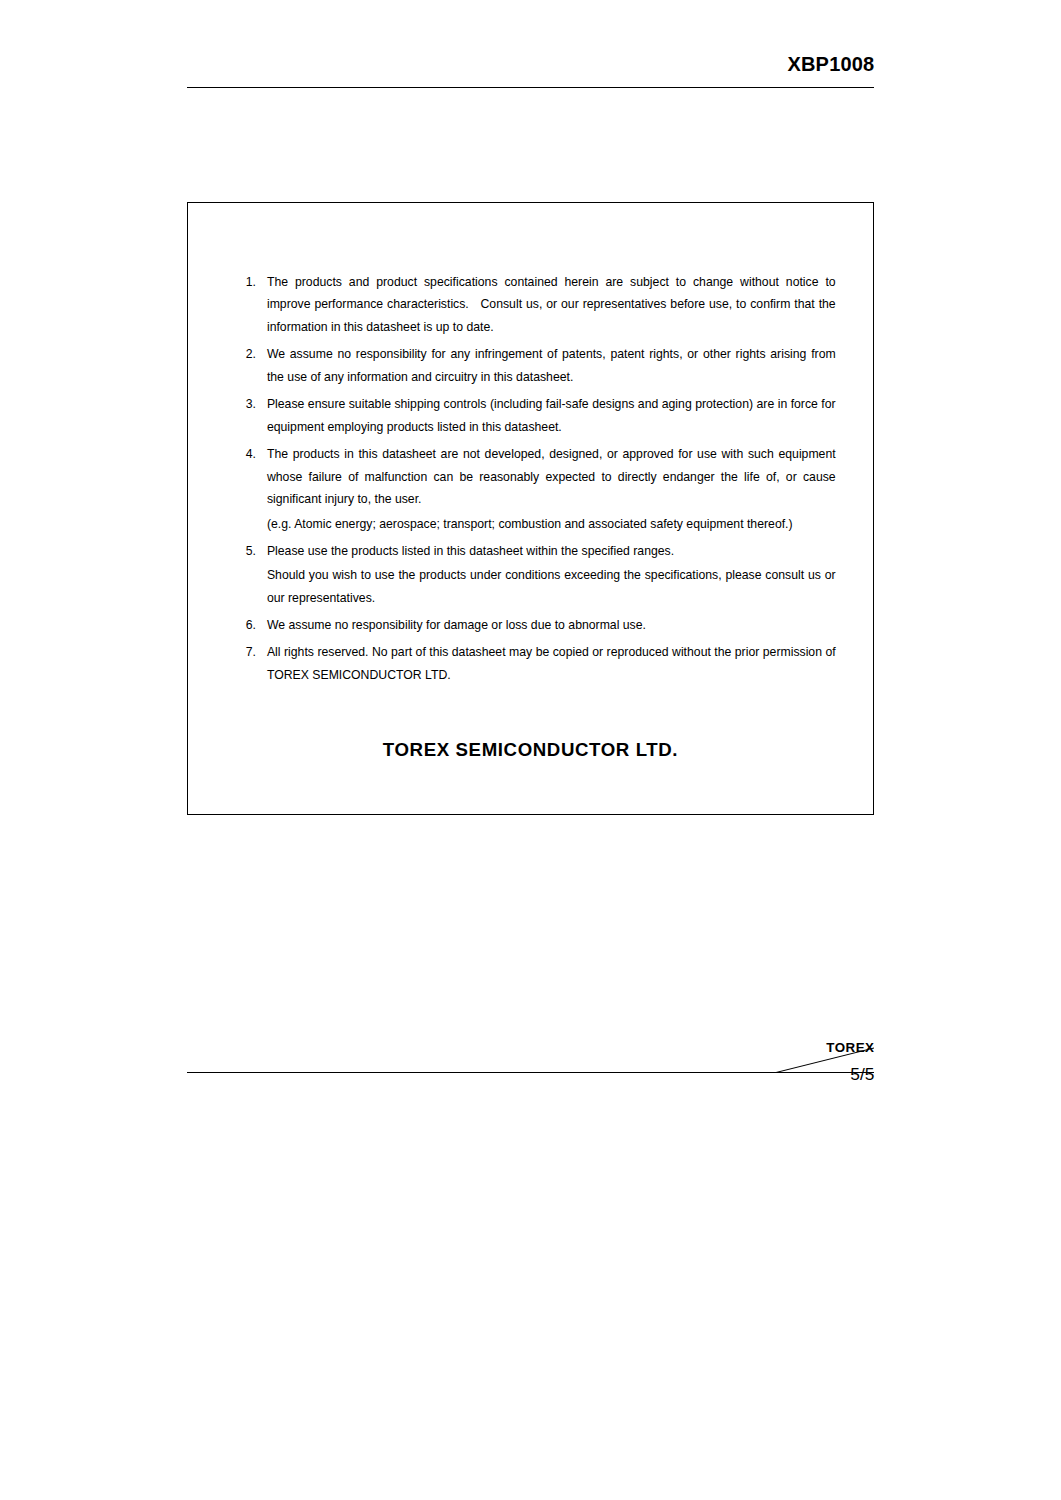XBP1008
The products and product specifications contained herein are subject to change without notice to improve performance characteristics. Consult us, or our representatives before use, to confirm that the information in this datasheet is up to date.
We assume no responsibility for any infringement of patents, patent rights, or other rights arising from the use of any information and circuitry in this datasheet.
Please ensure suitable shipping controls (including fail-safe designs and aging protection) are in force for equipment employing products listed in this datasheet.
The products in this datasheet are not developed, designed, or approved for use with such equipment whose failure of malfunction can be reasonably expected to directly endanger the life of, or cause significant injury to, the user.
(e.g. Atomic energy; aerospace; transport; combustion and associated safety equipment thereof.)
Please use the products listed in this datasheet within the specified ranges.
Should you wish to use the products under conditions exceeding the specifications, please consult us or our representatives.
We assume no responsibility for damage or loss due to abnormal use.
All rights reserved. No part of this datasheet may be copied or reproduced without the prior permission of TOREX SEMICONDUCTOR LTD.
TOREX SEMICONDUCTOR LTD.
TOREX
5/5